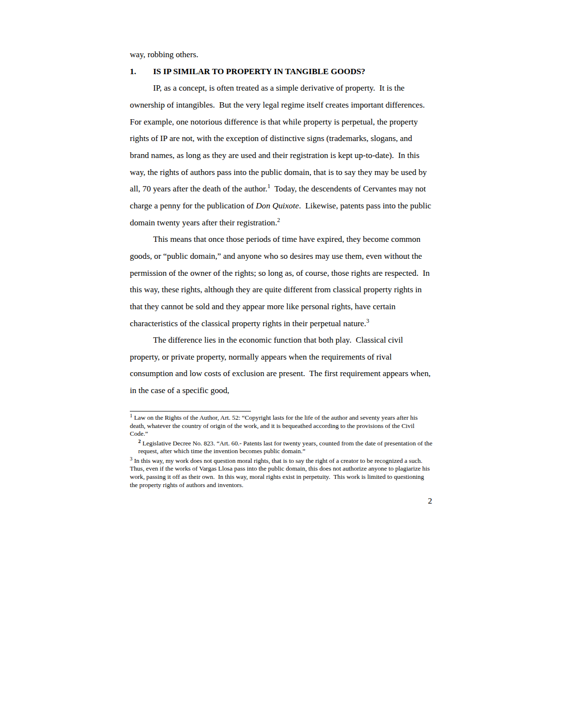way, robbing others.
1. Is IP Similar to Property in Tangible Goods?
IP, as a concept, is often treated as a simple derivative of property. It is the ownership of intangibles. But the very legal regime itself creates important differences. For example, one notorious difference is that while property is perpetual, the property rights of IP are not, with the exception of distinctive signs (trademarks, slogans, and brand names, as long as they are used and their registration is kept up-to-date). In this way, the rights of authors pass into the public domain, that is to say they may be used by all, 70 years after the death of the author.1 Today, the descendents of Cervantes may not charge a penny for the publication of Don Quixote. Likewise, patents pass into the public domain twenty years after their registration.2
This means that once those periods of time have expired, they become common goods, or “public domain,” and anyone who so desires may use them, even without the permission of the owner of the rights; so long as, of course, those rights are respected. In this way, these rights, although they are quite different from classical property rights in that they cannot be sold and they appear more like personal rights, have certain characteristics of the classical property rights in their perpetual nature.3
The difference lies in the economic function that both play. Classical civil property, or private property, normally appears when the requirements of rival consumption and low costs of exclusion are present. The first requirement appears when, in the case of a specific good,
1 Law on the Rights of the Author, Art. 52: “Copyright lasts for the life of the author and seventy years after his death, whatever the country of origin of the work, and it is bequeathed according to the provisions of the Civil Code.”
2 Legislative Decree No. 823. “Art. 60.- Patents last for twenty years, counted from the date of presentation of the request, after which time the invention becomes public domain.”
3 In this way, my work does not question moral rights, that is to say the right of a creator to be recognized a such. Thus, even if the works of Vargas Llosa pass into the public domain, this does not authorize anyone to plagiarize his work, passing it off as their own. In this way, moral rights exist in perpetuity. This work is limited to questioning the property rights of authors and inventors.
2